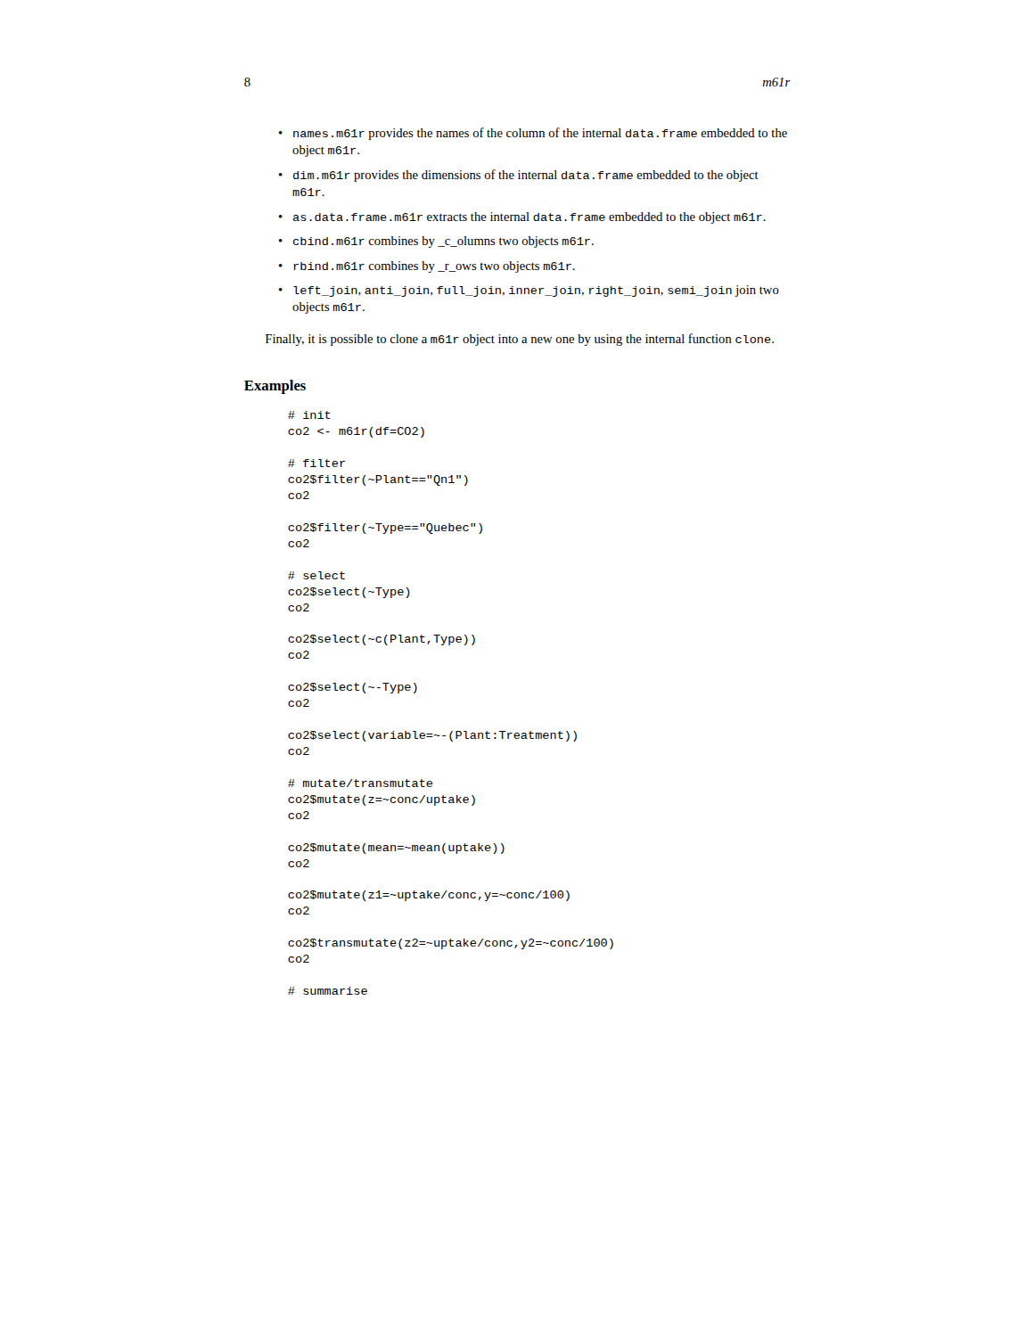8 m61r
names.m61r provides the names of the column of the internal data.frame embedded to the object m61r.
dim.m61r provides the dimensions of the internal data.frame embedded to the object m61r.
as.data.frame.m61r extracts the internal data.frame embedded to the object m61r.
cbind.m61r combines by _c_olumns two objects m61r.
rbind.m61r combines by _r_ows two objects m61r.
left_join, anti_join, full_join, inner_join, right_join, semi_join join two objects m61r.
Finally, it is possible to clone a m61r object into a new one by using the internal function clone.
Examples
# init
co2 <- m61r(df=CO2)

# filter
co2$filter(~Plant=="Qn1")
co2

co2$filter(~Type=="Quebec")
co2

# select
co2$select(~Type)
co2

co2$select(~c(Plant,Type))
co2

co2$select(~-Type)
co2

co2$select(variable=~-(Plant:Treatment))
co2

# mutate/transmutate
co2$mutate(z=~conc/uptake)
co2

co2$mutate(mean=~mean(uptake))
co2

co2$mutate(z1=~uptake/conc,y=~conc/100)
co2

co2$transmutate(z2=~uptake/conc,y2=~conc/100)
co2

# summarise